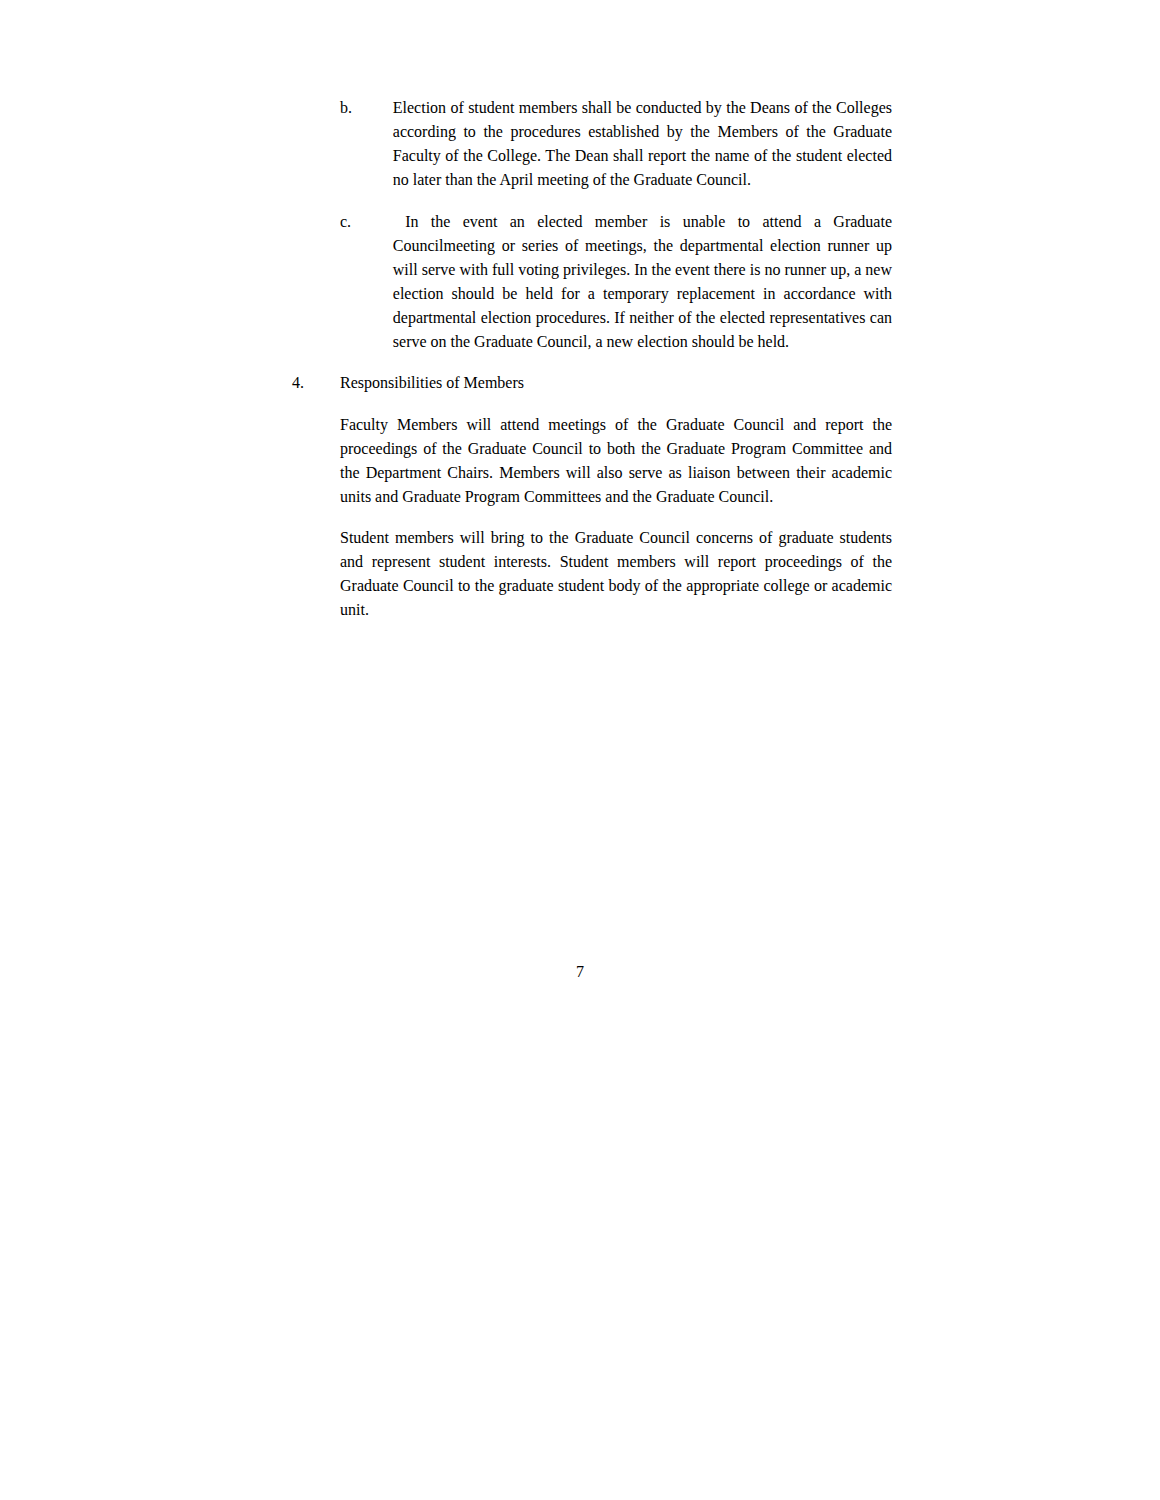b.
Election of student members shall be conducted by the Deans of the Colleges according to the procedures established by the Members of the Graduate Faculty of the College. The Dean shall report the name of the student elected no later than the April meeting of the Graduate Council.
c.
In the event an elected member is unable to attend a Graduate Councilmeeting or series of meetings, the departmental election runner up will serve with full voting privileges. In the event there is no runner up, a new election should be held for a temporary replacement in accordance with departmental election procedures. If neither of the elected representatives can serve on the Graduate Council, a new election should be held.
4.
Responsibilities of Members
Faculty Members will attend meetings of the Graduate Council and report the proceedings of the Graduate Council to both the Graduate Program Committee and the Department Chairs. Members will also serve as liaison between their academic units and Graduate Program Committees and the Graduate Council.
Student members will bring to the Graduate Council concerns of graduate students and represent student interests. Student members will report proceedings of the Graduate Council to the graduate student body of the appropriate college or academic unit.
7